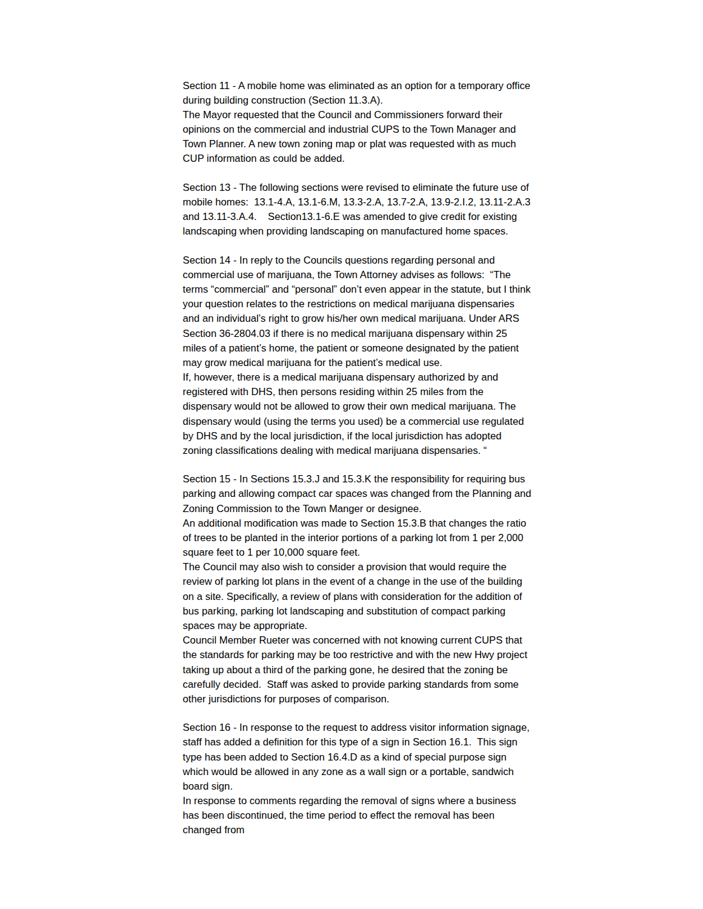Section 11 - A mobile home was eliminated as an option for a temporary office during building construction (Section 11.3.A).
The Mayor requested that the Council and Commissioners forward their opinions on the commercial and industrial CUPS to the Town Manager and Town Planner. A new town zoning map or plat was requested with as much CUP information as could be added.
Section 13 - The following sections were revised to eliminate the future use of mobile homes: 13.1-4.A, 13.1-6.M, 13.3-2.A, 13.7-2.A, 13.9-2.I.2, 13.11-2.A.3 and 13.11-3.A.4. Section13.1-6.E was amended to give credit for existing landscaping when providing landscaping on manufactured home spaces.
Section 14 - In reply to the Councils questions regarding personal and commercial use of marijuana, the Town Attorney advises as follows: “The terms “commercial” and “personal” don’t even appear in the statute, but I think your question relates to the restrictions on medical marijuana dispensaries and an individual’s right to grow his/her own medical marijuana. Under ARS Section 36-2804.03 if there is no medical marijuana dispensary within 25 miles of a patient’s home, the patient or someone designated by the patient may grow medical marijuana for the patient’s medical use.
If, however, there is a medical marijuana dispensary authorized by and registered with DHS, then persons residing within 25 miles from the dispensary would not be allowed to grow their own medical marijuana. The dispensary would (using the terms you used) be a commercial use regulated by DHS and by the local jurisdiction, if the local jurisdiction has adopted zoning classifications dealing with medical marijuana dispensaries. “
Section 15 - In Sections 15.3.J and 15.3.K the responsibility for requiring bus parking and allowing compact car spaces was changed from the Planning and Zoning Commission to the Town Manger or designee.
An additional modification was made to Section 15.3.B that changes the ratio of trees to be planted in the interior portions of a parking lot from 1 per 2,000 square feet to 1 per 10,000 square feet.
The Council may also wish to consider a provision that would require the review of parking lot plans in the event of a change in the use of the building on a site. Specifically, a review of plans with consideration for the addition of bus parking, parking lot landscaping and substitution of compact parking spaces may be appropriate.
Council Member Rueter was concerned with not knowing current CUPS that the standards for parking may be too restrictive and with the new Hwy project taking up about a third of the parking gone, he desired that the zoning be carefully decided. Staff was asked to provide parking standards from some other jurisdictions for purposes of comparison.
Section 16 - In response to the request to address visitor information signage, staff has added a definition for this type of a sign in Section 16.1. This sign type has been added to Section 16.4.D as a kind of special purpose sign which would be allowed in any zone as a wall sign or a portable, sandwich board sign.
In response to comments regarding the removal of signs where a business has been discontinued, the time period to effect the removal has been changed from